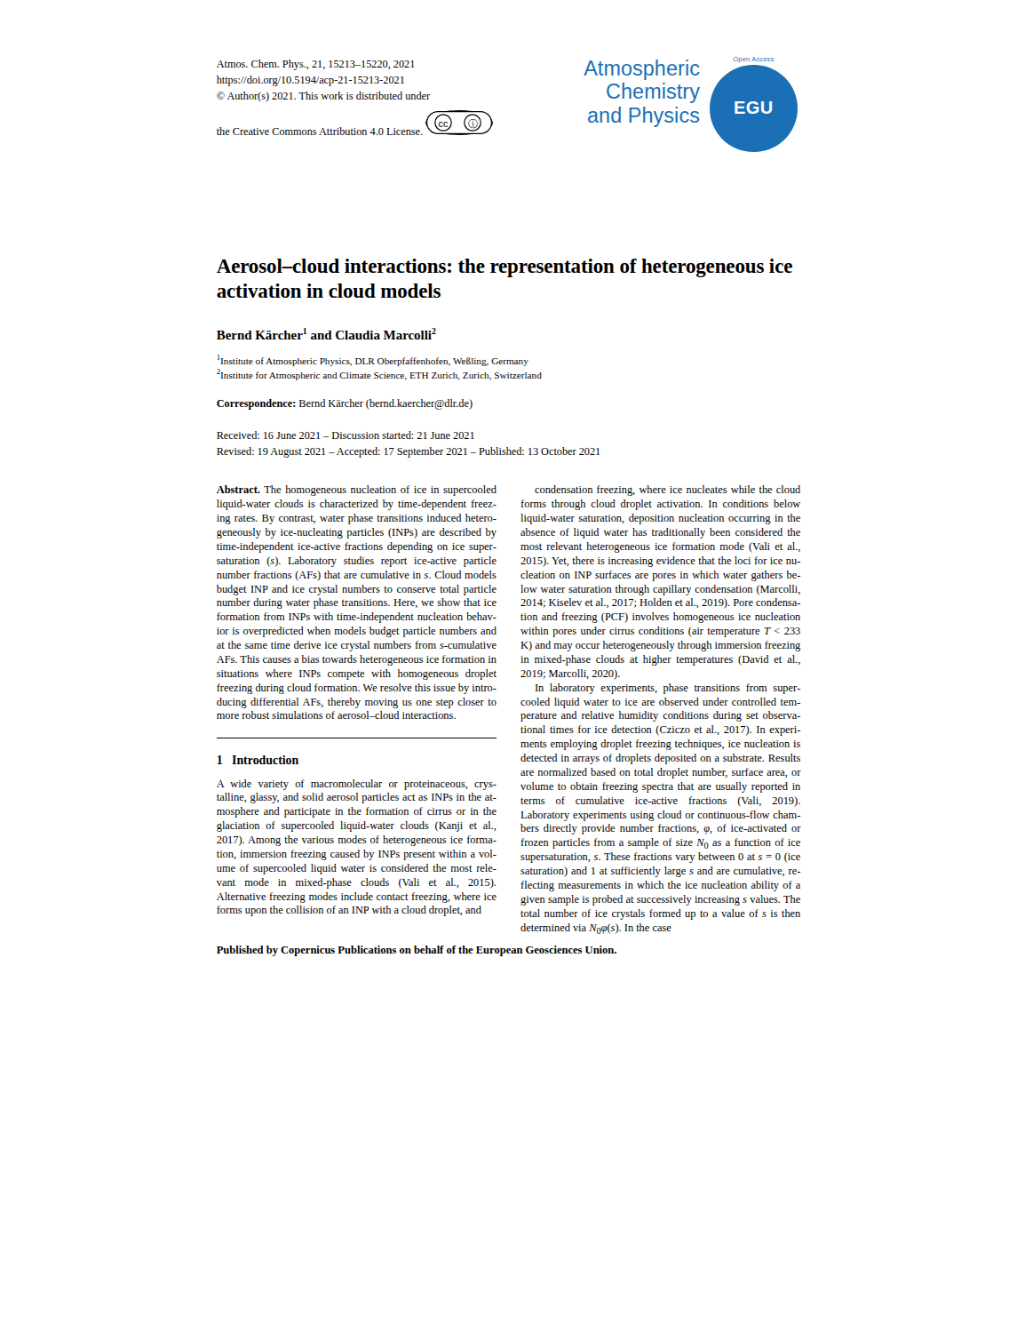Atmos. Chem. Phys., 21, 15213–15220, 2021
https://doi.org/10.5194/acp-21-15213-2021
© Author(s) 2021. This work is distributed under
the Creative Commons Attribution 4.0 License.
cc ⓘ
Atmospheric
Chemistry
and Physics
Open Access
EGU
Aerosol–cloud interactions: the representation of heterogeneous ice activation in cloud models
Bernd Kärcher1 and Claudia Marcolli2
1Institute of Atmospheric Physics, DLR Oberpfaffenhofen, Weßling, Germany
2Institute for Atmospheric and Climate Science, ETH Zurich, Zurich, Switzerland
Correspondence: Bernd Kärcher (bernd.kaercher@dlr.de)
Received: 16 June 2021 – Discussion started: 21 June 2021
Revised: 19 August 2021 – Accepted: 17 September 2021 – Published: 13 October 2021
Abstract. The homogeneous nucleation of ice in supercooled liquid-water clouds is characterized by time-dependent freezing rates. By contrast, water phase transitions induced heterogeneously by ice-nucleating particles (INPs) are described by time-independent ice-active fractions depending on ice supersaturation (s). Laboratory studies report ice-active particle number fractions (AFs) that are cumulative in s. Cloud models budget INP and ice crystal numbers to conserve total particle number during water phase transitions. Here, we show that ice formation from INPs with time-independent nucleation behavior is overpredicted when models budget particle numbers and at the same time derive ice crystal numbers from s-cumulative AFs. This causes a bias towards heterogeneous ice formation in situations where INPs compete with homogeneous droplet freezing during cloud formation. We resolve this issue by introducing differential AFs, thereby moving us one step closer to more robust simulations of aerosol–cloud interactions.
1 Introduction
A wide variety of macromolecular or proteinaceous, crystalline, glassy, and solid aerosol particles act as INPs in the atmosphere and participate in the formation of cirrus or in the glaciation of supercooled liquid-water clouds (Kanji et al., 2017). Among the various modes of heterogeneous ice formation, immersion freezing caused by INPs present within a volume of supercooled liquid water is considered the most relevant mode in mixed-phase clouds (Vali et al., 2015). Alternative freezing modes include contact freezing, where ice forms upon the collision of an INP with a cloud droplet, and
condensation freezing, where ice nucleates while the cloud forms through cloud droplet activation. In conditions below liquid-water saturation, deposition nucleation occurring in the absence of liquid water has traditionally been considered the most relevant heterogeneous ice formation mode (Vali et al., 2015). Yet, there is increasing evidence that the loci for ice nucleation on INP surfaces are pores in which water gathers below water saturation through capillary condensation (Marcolli, 2014; Kiselev et al., 2017; Holden et al., 2019). Pore condensation and freezing (PCF) involves homogeneous ice nucleation within pores under cirrus conditions (air temperature T < 233 K) and may occur heterogeneously through immersion freezing in mixed-phase clouds at higher temperatures (David et al., 2019; Marcolli, 2020).
In laboratory experiments, phase transitions from supercooled liquid water to ice are observed under controlled temperature and relative humidity conditions during set observational times for ice detection (Cziczo et al., 2017). In experiments employing droplet freezing techniques, ice nucleation is detected in arrays of droplets deposited on a substrate. Results are normalized based on total droplet number, surface area, or volume to obtain freezing spectra that are usually reported in terms of cumulative ice-active fractions (Vali, 2019). Laboratory experiments using cloud or continuous-flow chambers directly provide number fractions, φ, of ice-activated or frozen particles from a sample of size N0 as a function of ice supersaturation, s. These fractions vary between 0 at s = 0 (ice saturation) and 1 at sufficiently large s and are cumulative, reflecting measurements in which the ice nucleation ability of a given sample is probed at successively increasing s values. The total number of ice crystals formed up to a value of s is then determined via N0φ(s). In the case
Published by Copernicus Publications on behalf of the European Geosciences Union.